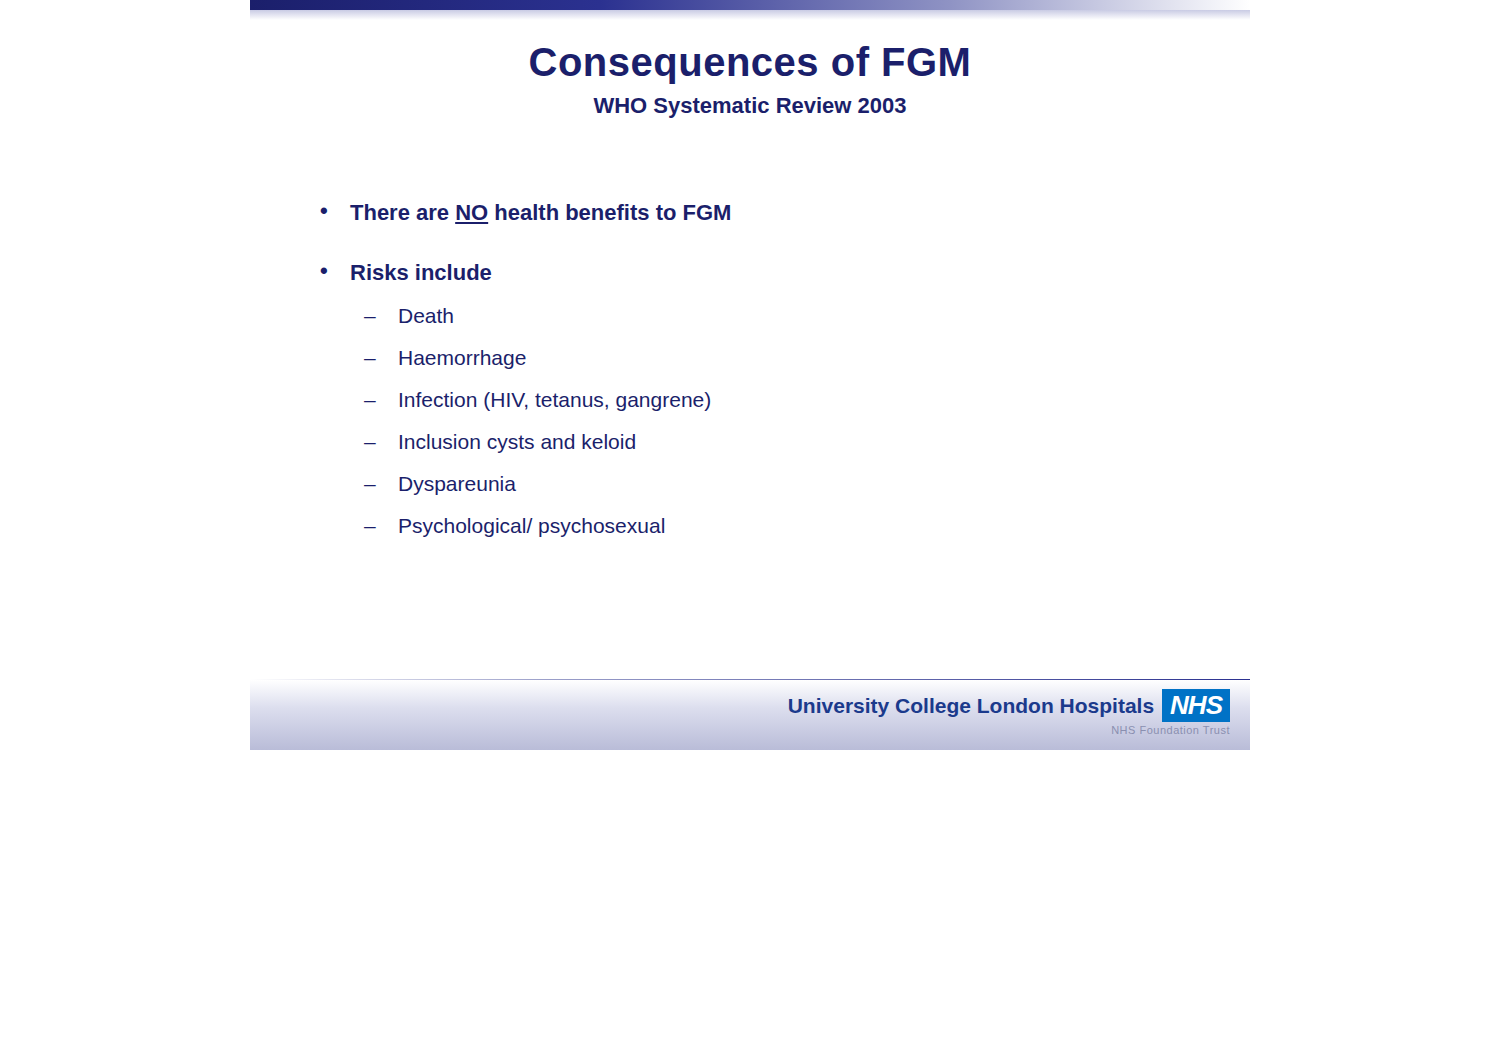Consequences of FGM
WHO Systematic Review 2003
There are NO health benefits to FGM
Risks include
Death
Haemorrhage
Infection (HIV, tetanus, gangrene)
Inclusion cysts and keloid
Dyspareunia
Psychological/ psychosexual
University College London Hospitals NHS NHS Foundation Trust